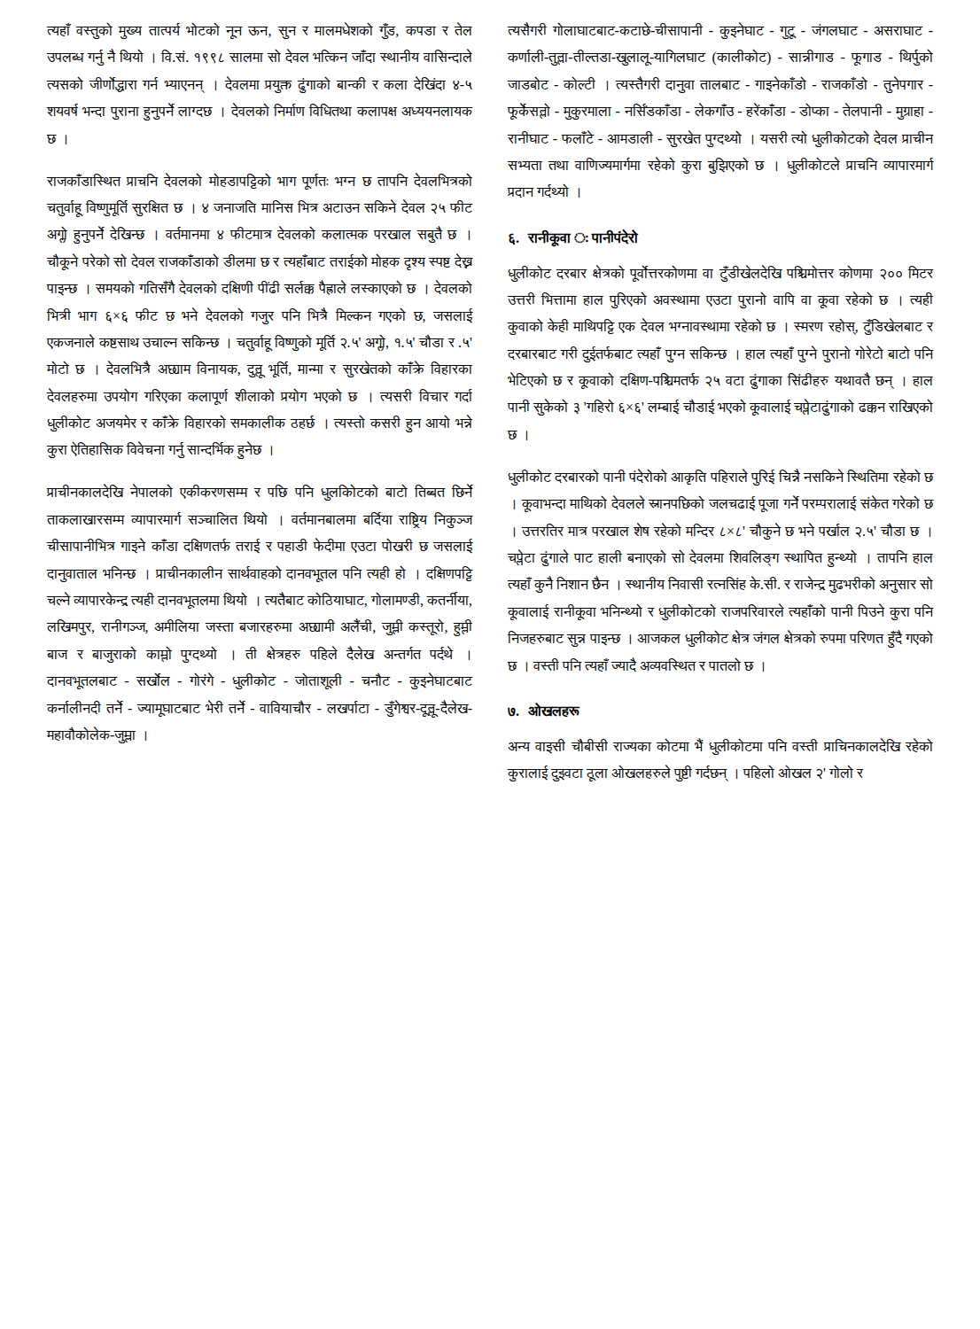त्यहाँ वस्तुको मुख्य तात्पर्य भोटको नून ऊन, सुन र मालमधेशको गुँड, कपडा र तेल उपलब्ध गर्नु नै थियो । वि.सं. १९९८ सालमा सो देवल भत्किन जाँदा स्थानीय वासिन्दाले त्यसको जीर्णोद्धारा गर्न भ्याएनन् । देवलमा प्रयुक्त ढुंगाको बान्की र कला देखिंदा ४-५ शयवर्ष भन्दा पुराना हुनुपर्ने लाग्दछ । देवलको निर्माण विधितथा कलापक्ष अध्ययनलायक छ ।
राजकाँडास्थित प्राचनि देवलको मोहडापट्टिको भाग पूर्णतः भग्न छ तापनि देवलभित्रको चतुर्वाहू विष्णुमूर्ति सुरक्षित छ । ४ जनाजति मानिस भित्र अटाउन सकिने देवल २५ फीट अग्लो हुनुपर्ने देखिन्छ । वर्तमानमा ४ फीटमात्र देवलको कलात्मक परखाल सबुतै छ । चौकूने परेको सो देवल राजकाँडाको डीलमा छ र त्यहाँबाट तराईको मोहक दृश्य स्पष्ट देख्न पाइन्छ । समयको गतिसँगै देवलको दक्षिणी पींढी सर्लक्क पैह्राले लस्काएको छ । देवलको भित्री भाग ६×६ फीट छ भने देवलको गजुर पनि भित्रै मिल्कन गएको छ, जसलाई एकजनाले कष्टसाथ उचाल्न सकिन्छ । चतुर्वाहू विष्णुको मूर्ति २.५' अग्लो, १.५' चौडा र .५' मोटो छ । देवलभित्रै अछ्याम विनायक, दुल्लू भूर्ति, मान्मा र सुरखेतको काँक्रे विहारका देवलहरुमा उपयोग गरिएका कलापूर्ण शीलाको प्रयोग भएको छ । त्यसरी विचार गर्दा धुलीकोट अजयमेर र काँक्रे विहारको समकालीक ठहर्छ । त्यस्तो कसरी हुन आयो भन्ने कुरा ऐतिहासिक विवेचना गर्नु सान्दर्भिक हुनेछ ।
प्राचीनकालदेखि नेपालको एकीकरणसम्म र पछि पनि धुलकिोटको बाटो तिब्बत छिर्ने ताकलाखारसम्म व्यापारमार्ग सञ्चालित थियो । वर्तमानबालमा बर्दिया राष्ट्रिय निकुञ्ज चीसापानीभित्र गाइने काँडा दक्षिणतर्फ तराई र पहाडी फेदीमा एउटा पोखरी छ जसलाई दानुवाताल भनिन्छ । प्राचीनकालीन सार्थवाहको दानवभूतल पनि त्यही हो । दक्षिणपट्टि चल्ने व्यापारकेन्द्र त्यही दानवभूतलमा थियो । त्यतैबाट कोठियाघाट, गोलामण्डी, कतर्नीया, लखिमपुर, रानीगञ्ज, अमीलिया जस्ता बजारहरुमा अछ्यामी अलैंची, जुम्ली कस्तूरो, हुम्ली बाज र बाजुराको काम्लो पुग्दथ्यो । ती क्षेत्रहरु पहिले दैलेख अन्तर्गत पर्दथे । दानवभूतलबाट - सर्खोल - गोरंगे - धुलीकोट - जोताशूली - चनौट - कुइनेघाटबाट कर्नालीनदी तर्ने - ज्यामूघाटबाट भेरी तर्ने - वावियाचौर - लखर्पाटा - डुँगेश्वर-दूल्लू-दैलेख-महावौकोलेक-जुम्ला ।
त्यसैगरी गोलाघाटबाट-कटाछे-चीसापानी - कुइनेघाट - गुटू - जंगलघाट - असराघाट - कर्णाली-तुल्ला-तील्तडा-खुलालू-यागिलघाट (कालीकोट) - सान्नीगाड - फूगाड - थिर्पुको जाडबोट - कोल्टी । त्यस्तैगरी दानुवा तालबाट - गाइनेकाँडो - राजकाँडो - तुनेपगार - फूर्केसल्लो - मुकुरमाला - नर्सिंडकाँडा - लेकगाँउ - हरेंकाँडा - डोप्का - तेलपानी - मुग्राहा - रानीघाट - फलाँटे - आमडाली - सुरखेत पुग्दथ्यो । यसरी त्यो धुलीकोटको देवल प्राचीन सभ्यता तथा वाणिज्यमार्गमा रहेको कुरा बुझिएको छ । धुलीकोटले प्राचनि व्यापारमार्ग प्रदान गर्दथ्यो ।
६. रानीकूवा ः पानीपंदेरो
धुलीकोट दरबार क्षेत्रको पूर्वोत्तरकोणमा वा टुँडीखेलदेखि पश्चिमोत्तर कोणमा २०० मिटर उत्तरी भित्तामा हाल पुरिएको अवस्थामा एउटा पुरानो वापि वा कूवा रहेको छ । त्यही कुवाको केही माथिपट्टि एक देवल भग्नावस्थामा रहेको छ । स्मरण रहोस्, टुँडिखेलबाट र दरबारबाट गरी दुईतर्फबाट त्यहाँ पुग्न सकिन्छ । हाल त्यहाँ पुग्ने पुरानो गोरेटो बाटो पनि भेटिएको छ र कूवाको दक्षिण-पश्चिमतर्फ २५ वटा ढुंगाका सिंढीहरु यथावतै छन् । हाल पानी सुकेको ३ 'गहिरो ६×६' लम्बाई चौडाई भएको कूवालाई चप्लेटाढुंगाको ढक्कन राखिएको छ ।
धुलीकोट दरबारको पानी पंदेरोको आकृति पहिराले पुरिई चिन्नै नसकिने स्थितिमा रहेको छ । कूवाभन्दा माथिको देवलले स्नानपछिको जलचढाई पूजा गर्ने परम्परालाई संकेत गरेको छ । उत्तरतिर मात्र परखाल शेष रहेको मन्दिर ८×८' चौकुने छ भने पर्खाल २.५' चौडा छ । चप्लेटा ढुंगाले पाट हाली बनाएको सो देवलमा शिवलिङ्ग स्थापित हुन्थ्यो । तापनि हाल त्यहाँ कुनै निशान छैन । स्थानीय निवासी रत्नसिंह के.सी. र राजेन्द्र मुढभरीको अनुसार सो कूवालाई रानीकूवा भनिन्थ्यो र धुलीकोटको राजपरिवारले त्यहाँको पानी पिउने कुरा पनि निजहरुबाट सुन्न पाइन्छ । आजकल धुलीकोट क्षेत्र जंगल क्षेत्रको रुपमा परिणत हुँदै गएको छ । वस्ती पनि त्यहाँ ज्यादै अव्यवस्थित र पातलो छ ।
७. ओखलहरू
अन्य वाइसी चौबीसी राज्यका कोटमा भैं धुलीकोटमा पनि वस्ती प्राचिनकालदेखि रहेको कुरालाई दुइवटा ठूला ओखलहरुले पुष्टी गर्दछन् । पहिलो ओखल २' गोलो र